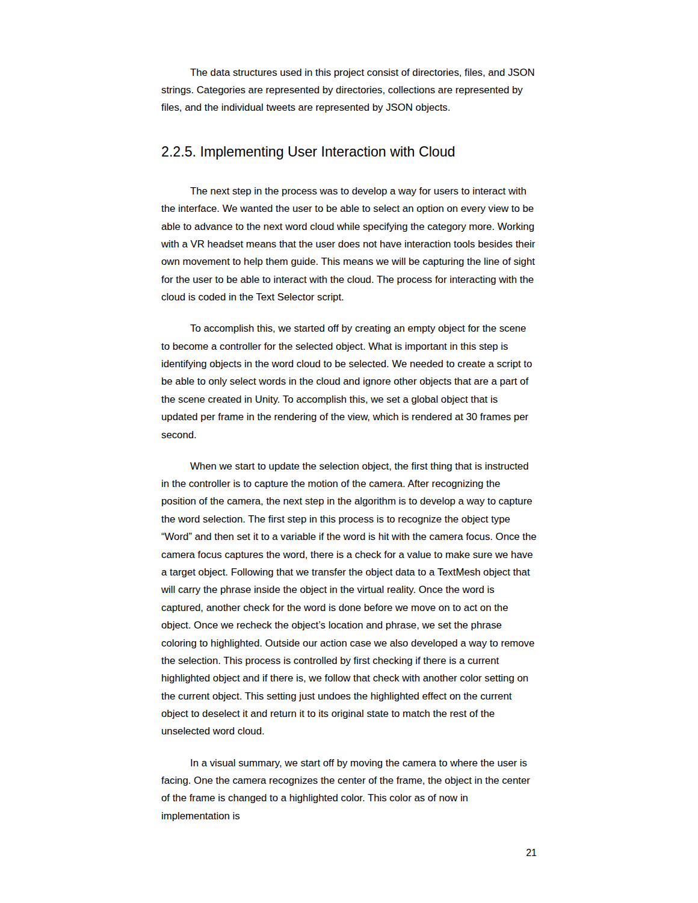The data structures used in this project consist of directories, files, and JSON strings. Categories are represented by directories, collections are represented by files, and the individual tweets are represented by JSON objects.
2.2.5. Implementing User Interaction with Cloud
The next step in the process was to develop a way for users to interact with the interface. We wanted the user to be able to select an option on every view to be able to advance to the next word cloud while specifying the category more. Working with a VR headset means that the user does not have interaction tools besides their own movement to help them guide. This means we will be capturing the line of sight for the user to be able to interact with the cloud. The process for interacting with the cloud is coded in the Text Selector script.
To accomplish this, we started off by creating an empty object for the scene to become a controller for the selected object. What is important in this step is identifying objects in the word cloud to be selected. We needed to create a script to be able to only select words in the cloud and ignore other objects that are a part of the scene created in Unity. To accomplish this, we set a global object that is updated per frame in the rendering of the view, which is rendered at 30 frames per second.
When we start to update the selection object, the first thing that is instructed in the controller is to capture the motion of the camera. After recognizing the position of the camera, the next step in the algorithm is to develop a way to capture the word selection. The first step in this process is to recognize the object type “Word” and then set it to a variable if the word is hit with the camera focus. Once the camera focus captures the word, there is a check for a value to make sure we have a target object. Following that we transfer the object data to a TextMesh object that will carry the phrase inside the object in the virtual reality. Once the word is captured, another check for the word is done before we move on to act on the object. Once we recheck the object’s location and phrase, we set the phrase coloring to highlighted. Outside our action case we also developed a way to remove the selection. This process is controlled by first checking if there is a current highlighted object and if there is, we follow that check with another color setting on the current object. This setting just undoes the highlighted effect on the current object to deselect it and return it to its original state to match the rest of the unselected word cloud.
In a visual summary, we start off by moving the camera to where the user is facing. One the camera recognizes the center of the frame, the object in the center of the frame is changed to a highlighted color. This color as of now in implementation is
21